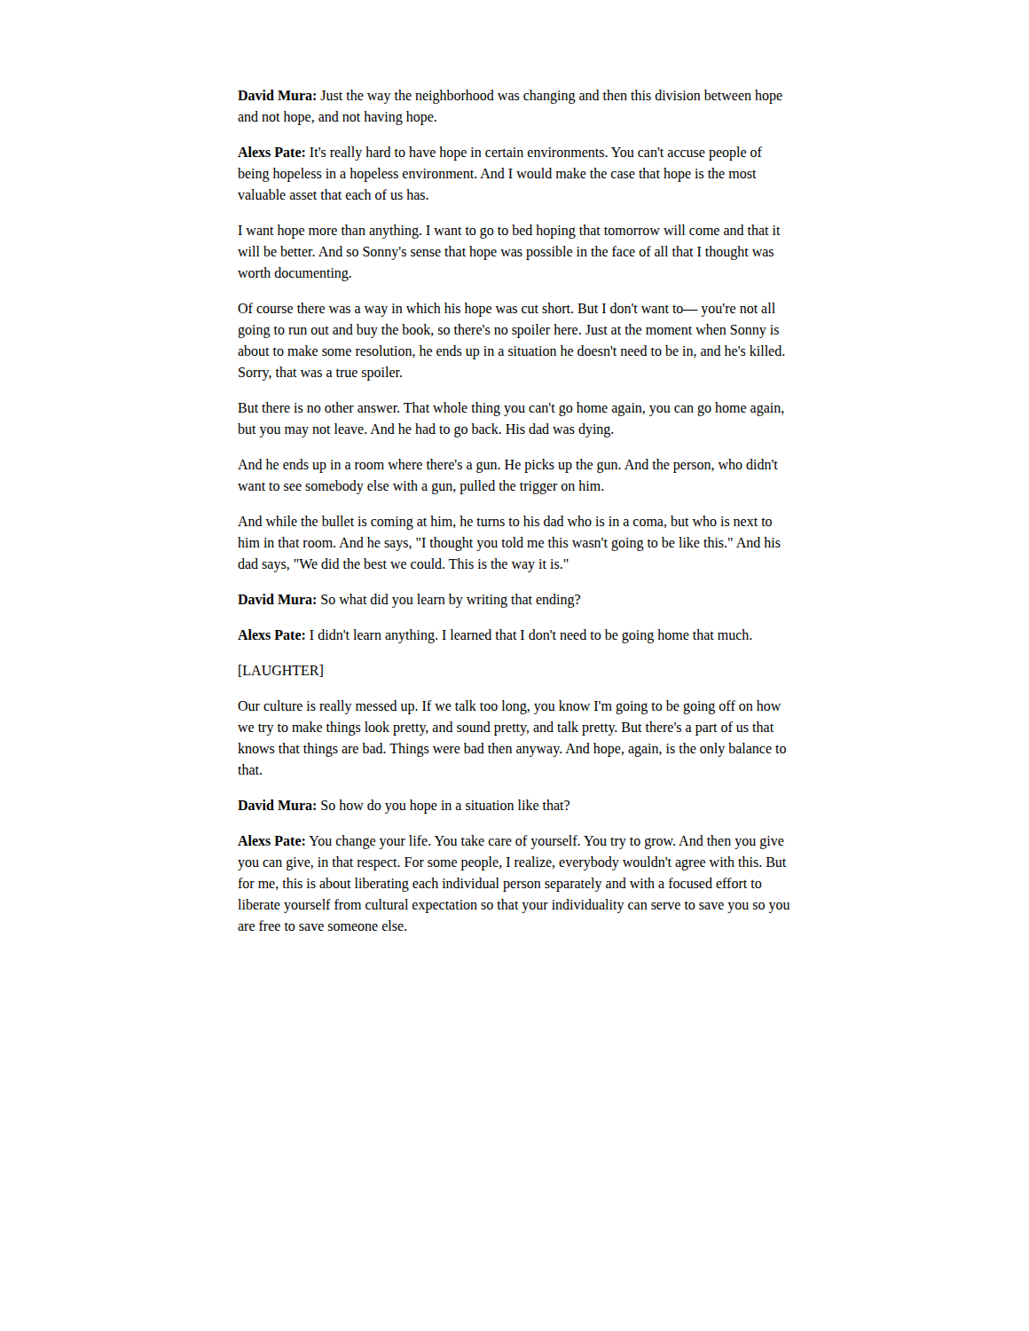David Mura: Just the way the neighborhood was changing and then this division between hope and not hope, and not having hope.
Alexs Pate: It's really hard to have hope in certain environments. You can't accuse people of being hopeless in a hopeless environment. And I would make the case that hope is the most valuable asset that each of us has.
I want hope more than anything. I want to go to bed hoping that tomorrow will come and that it will be better. And so Sonny's sense that hope was possible in the face of all that I thought was worth documenting.
Of course there was a way in which his hope was cut short. But I don't want to— you're not all going to run out and buy the book, so there's no spoiler here. Just at the moment when Sonny is about to make some resolution, he ends up in a situation he doesn't need to be in, and he's killed. Sorry, that was a true spoiler.
But there is no other answer. That whole thing you can't go home again, you can go home again, but you may not leave. And he had to go back. His dad was dying.
And he ends up in a room where there's a gun. He picks up the gun. And the person, who didn't want to see somebody else with a gun, pulled the trigger on him.
And while the bullet is coming at him, he turns to his dad who is in a coma, but who is next to him in that room. And he says, "I thought you told me this wasn't going to be like this." And his dad says, "We did the best we could. This is the way it is."
David Mura: So what did you learn by writing that ending?
Alexs Pate: I didn't learn anything. I learned that I don't need to be going home that much.
[LAUGHTER]
Our culture is really messed up. If we talk too long, you know I'm going to be going off on how we try to make things look pretty, and sound pretty, and talk pretty. But there's a part of us that knows that things are bad. Things were bad then anyway. And hope, again, is the only balance to that.
David Mura: So how do you hope in a situation like that?
Alexs Pate: You change your life. You take care of yourself. You try to grow. And then you give you can give, in that respect. For some people, I realize, everybody wouldn't agree with this. But for me, this is about liberating each individual person separately and with a focused effort to liberate yourself from cultural expectation so that your individuality can serve to save you so you are free to save someone else.